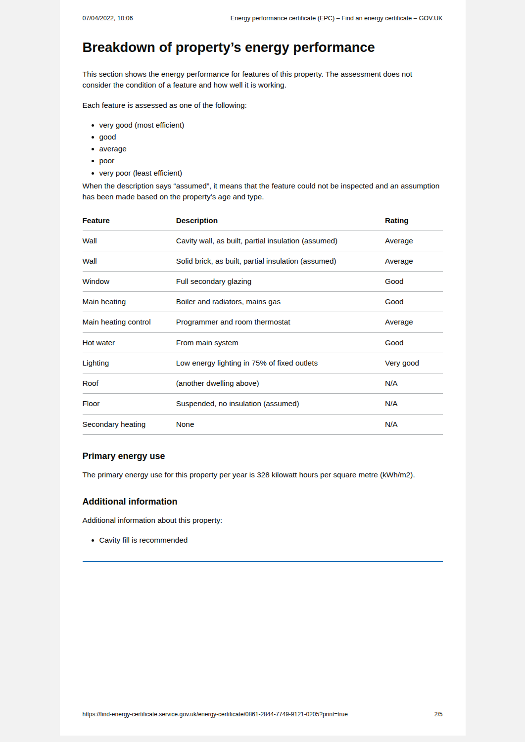07/04/2022, 10:06
Energy performance certificate (EPC) – Find an energy certificate – GOV.UK
Breakdown of property’s energy performance
This section shows the energy performance for features of this property. The assessment does not consider the condition of a feature and how well it is working.
Each feature is assessed as one of the following:
very good (most efficient)
good
average
poor
very poor (least efficient)
When the description says “assumed”, it means that the feature could not be inspected and an assumption has been made based on the property’s age and type.
| Feature | Description | Rating |
| --- | --- | --- |
| Wall | Cavity wall, as built, partial insulation (assumed) | Average |
| Wall | Solid brick, as built, partial insulation (assumed) | Average |
| Window | Full secondary glazing | Good |
| Main heating | Boiler and radiators, mains gas | Good |
| Main heating control | Programmer and room thermostat | Average |
| Hot water | From main system | Good |
| Lighting | Low energy lighting in 75% of fixed outlets | Very good |
| Roof | (another dwelling above) | N/A |
| Floor | Suspended, no insulation (assumed) | N/A |
| Secondary heating | None | N/A |
Primary energy use
The primary energy use for this property per year is 328 kilowatt hours per square metre (kWh/m2).
Additional information
Additional information about this property:
Cavity fill is recommended
https://find-energy-certificate.service.gov.uk/energy-certificate/0861-2844-7749-9121-0205?print=true
2/5